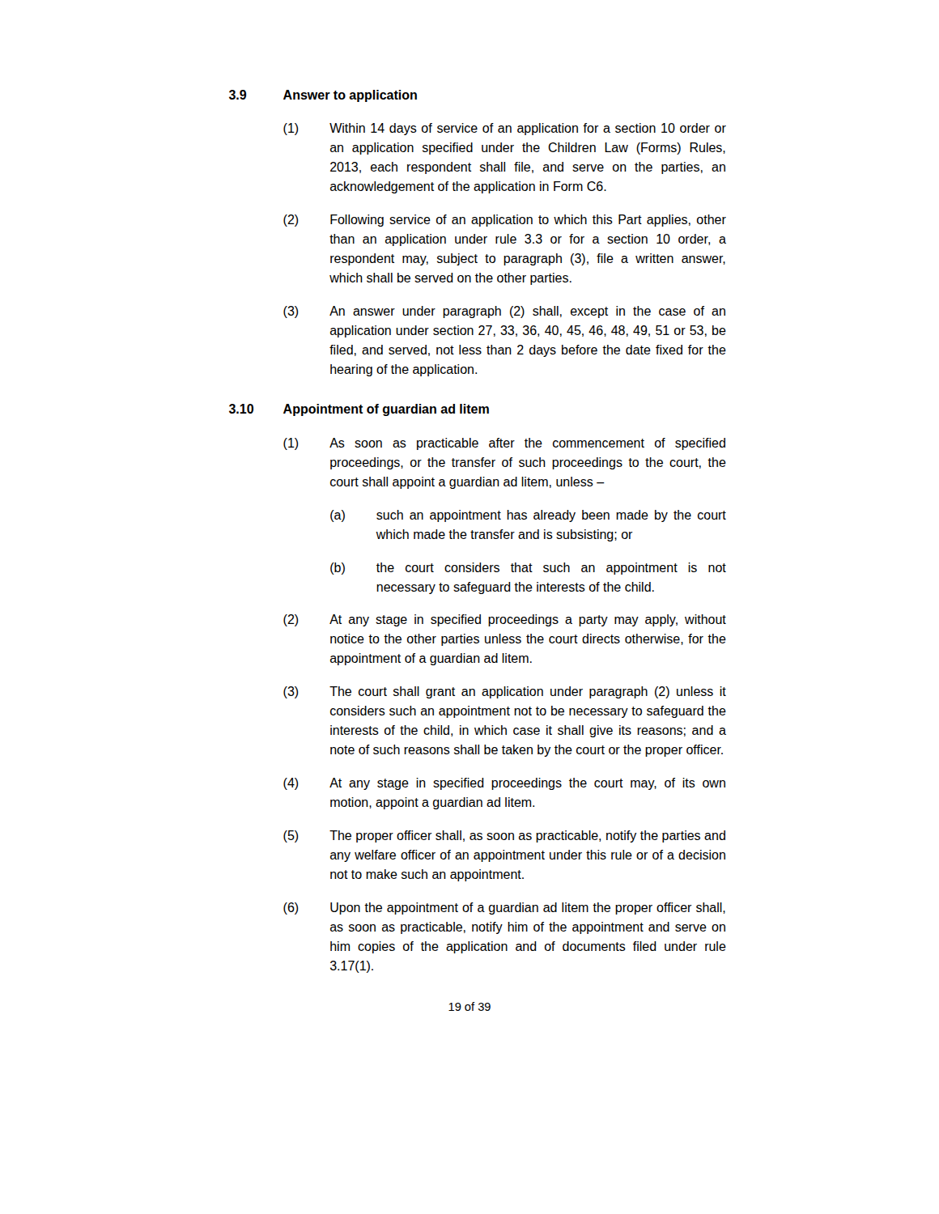3.9 Answer to application
(1) Within 14 days of service of an application for a section 10 order or an application specified under the Children Law (Forms) Rules, 2013, each respondent shall file, and serve on the parties, an acknowledgement of the application in Form C6.
(2) Following service of an application to which this Part applies, other than an application under rule 3.3 or for a section 10 order, a respondent may, subject to paragraph (3), file a written answer, which shall be served on the other parties.
(3) An answer under paragraph (2) shall, except in the case of an application under section 27, 33, 36, 40, 45, 46, 48, 49, 51 or 53, be filed, and served, not less than 2 days before the date fixed for the hearing of the application.
3.10 Appointment of guardian ad litem
(1) As soon as practicable after the commencement of specified proceedings, or the transfer of such proceedings to the court, the court shall appoint a guardian ad litem, unless –
(a) such an appointment has already been made by the court which made the transfer and is subsisting; or
(b) the court considers that such an appointment is not necessary to safeguard the interests of the child.
(2) At any stage in specified proceedings a party may apply, without notice to the other parties unless the court directs otherwise, for the appointment of a guardian ad litem.
(3) The court shall grant an application under paragraph (2) unless it considers such an appointment not to be necessary to safeguard the interests of the child, in which case it shall give its reasons; and a note of such reasons shall be taken by the court or the proper officer.
(4) At any stage in specified proceedings the court may, of its own motion, appoint a guardian ad litem.
(5) The proper officer shall, as soon as practicable, notify the parties and any welfare officer of an appointment under this rule or of a decision not to make such an appointment.
(6) Upon the appointment of a guardian ad litem the proper officer shall, as soon as practicable, notify him of the appointment and serve on him copies of the application and of documents filed under rule 3.17(1).
19 of 39